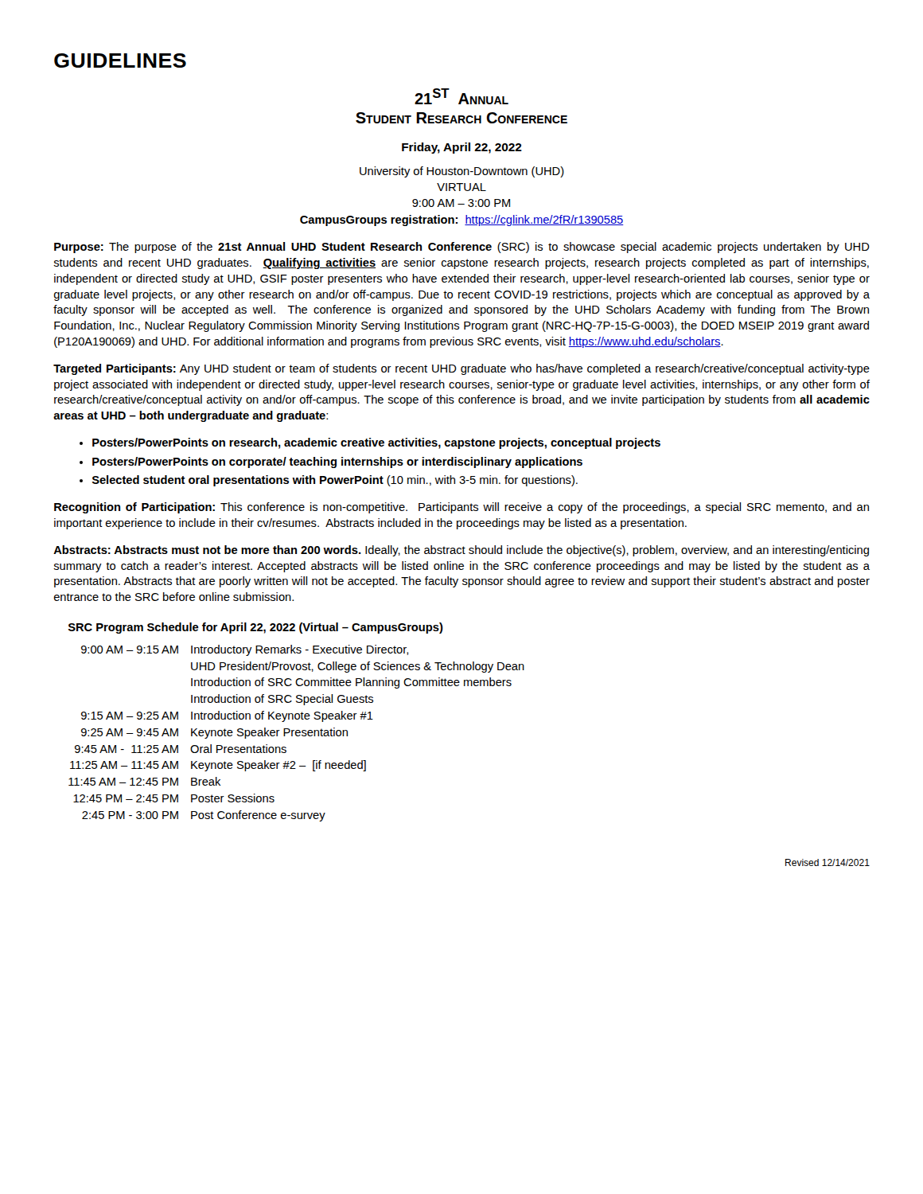GUIDELINES
21ST Annual
Student Research Conference
Friday, April 22, 2022
University of Houston-Downtown (UHD)
VIRTUAL
9:00 AM – 3:00 PM
CampusGroups registration: https://cglink.me/2fR/r1390585
Purpose: The purpose of the 21st Annual UHD Student Research Conference (SRC) is to showcase special academic projects undertaken by UHD students and recent UHD graduates. Qualifying activities are senior capstone research projects, research projects completed as part of internships, independent or directed study at UHD, GSIF poster presenters who have extended their research, upper-level research-oriented lab courses, senior type or graduate level projects, or any other research on and/or off-campus. Due to recent COVID-19 restrictions, projects which are conceptual as approved by a faculty sponsor will be accepted as well. The conference is organized and sponsored by the UHD Scholars Academy with funding from The Brown Foundation, Inc., Nuclear Regulatory Commission Minority Serving Institutions Program grant (NRC-HQ-7P-15-G-0003), the DOED MSEIP 2019 grant award (P120A190069) and UHD. For additional information and programs from previous SRC events, visit https://www.uhd.edu/scholars.
Targeted Participants: Any UHD student or team of students or recent UHD graduate who has/have completed a research/creative/conceptual activity-type project associated with independent or directed study, upper-level research courses, senior-type or graduate level activities, internships, or any other form of research/creative/conceptual activity on and/or off-campus. The scope of this conference is broad, and we invite participation by students from all academic areas at UHD – both undergraduate and graduate:
Posters/PowerPoints on research, academic creative activities, capstone projects, conceptual projects
Posters/PowerPoints on corporate/ teaching internships or interdisciplinary applications
Selected student oral presentations with PowerPoint (10 min., with 3-5 min. for questions).
Recognition of Participation: This conference is non-competitive. Participants will receive a copy of the proceedings, a special SRC memento, and an important experience to include in their cv/resumes. Abstracts included in the proceedings may be listed as a presentation.
Abstracts: Abstracts must not be more than 200 words. Ideally, the abstract should include the objective(s), problem, overview, and an interesting/enticing summary to catch a reader’s interest. Accepted abstracts will be listed online in the SRC conference proceedings and may be listed by the student as a presentation. Abstracts that are poorly written will not be accepted. The faculty sponsor should agree to review and support their student’s abstract and poster entrance to the SRC before online submission.
SRC Program Schedule for April 22, 2022 (Virtual – CampusGroups)
| 9:00 AM – 9:15 AM | Introductory Remarks - Executive Director, |
| | UHD President/Provost, College of Sciences & Technology Dean |
| | Introduction of SRC Committee Planning Committee members |
| | Introduction of SRC Special Guests |
| 9:15 AM – 9:25 AM | Introduction of Keynote Speaker #1 |
| 9:25 AM – 9:45 AM | Keynote Speaker Presentation |
| 9:45 AM - 11:25 AM | Oral Presentations |
| 11:25 AM – 11:45 AM | Keynote Speaker #2 – [if needed] |
| 11:45 AM – 12:45 PM | Break |
| 12:45 PM – 2:45 PM | Poster Sessions |
| 2:45 PM - 3:00 PM | Post Conference e-survey |
Revised 12/14/2021